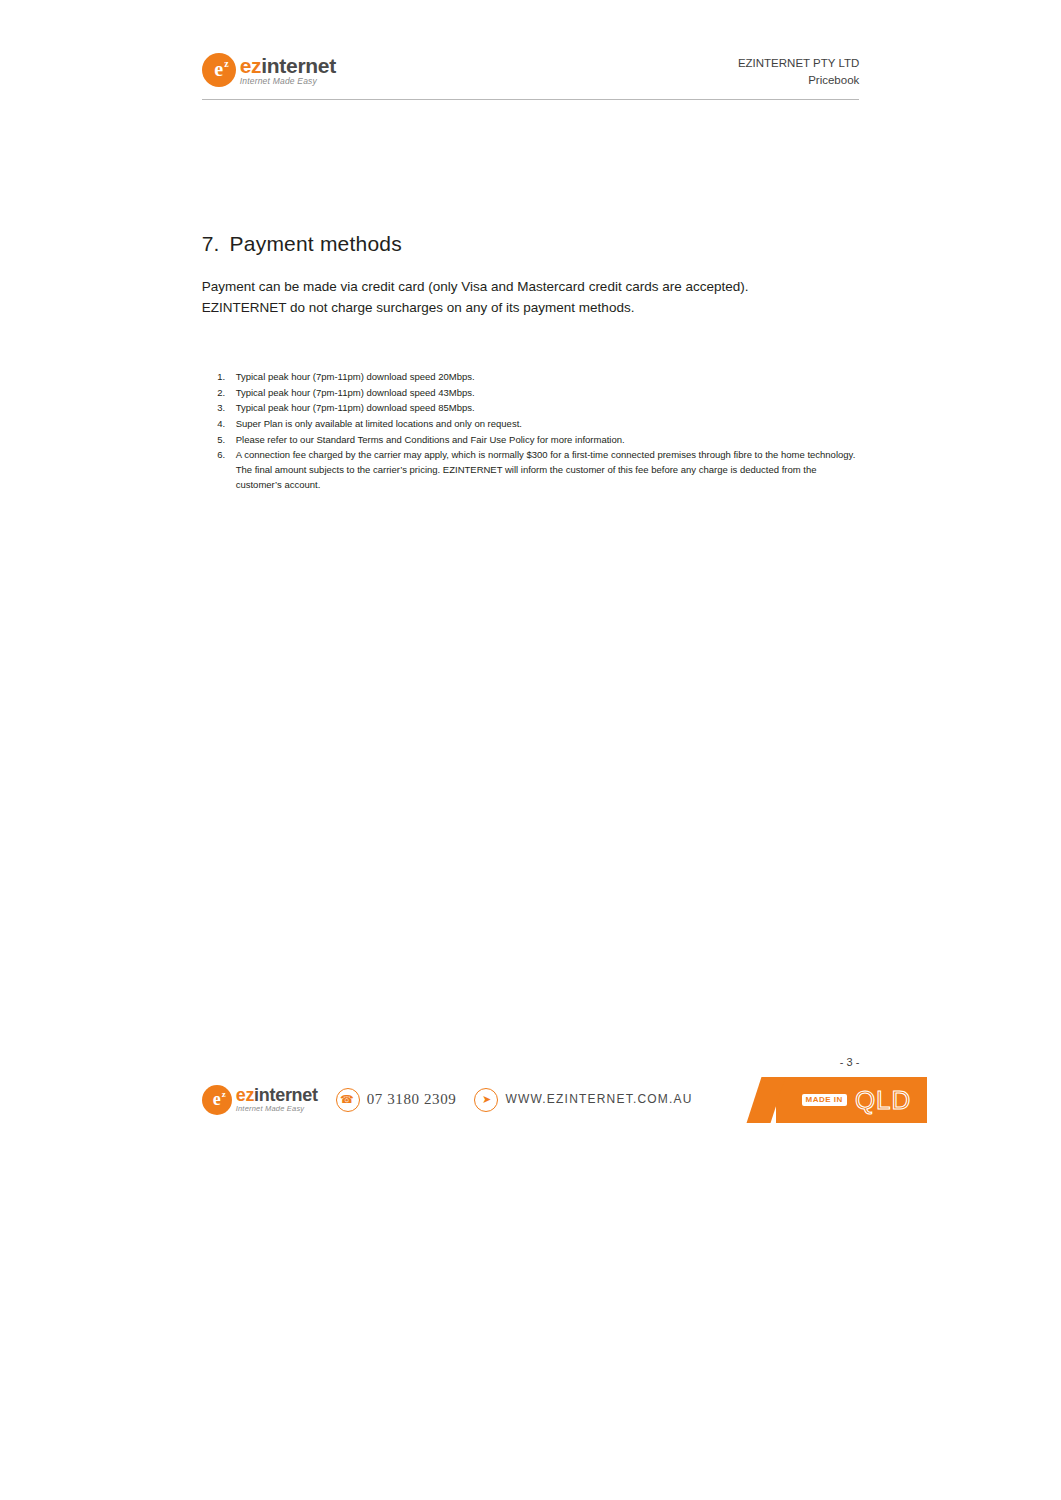ez
ez internet
Internet Made Easy
EZINTERNET PTY LTD
Pricebook
7. Payment methods
Payment can be made via credit card (only Visa and Mastercard credit cards are accepted).
EZINTERNET do not charge surcharges on any of its payment methods.
Typical peak hour (7pm-11pm) download speed 20Mbps.
Typical peak hour (7pm-11pm) download speed 43Mbps.
Typical peak hour (7pm-11pm) download speed 85Mbps.
Super Plan is only available at limited locations and only on request.
Please refer to our Standard Terms and Conditions and Fair Use Policy for more information.
A connection fee charged by the carrier may apply, which is normally $300 for a first-time connected premises through fibre to the home technology. The final amount subjects to the carrier’s pricing. EZINTERNET will inform the customer of this fee before any charge is deducted from the customer’s account.
- 3 -
ez
ez internet
Internet Made Easy
☎ 07 3180 2309
➤ WWW.EZINTERNET.COM.AU
Made in QLD